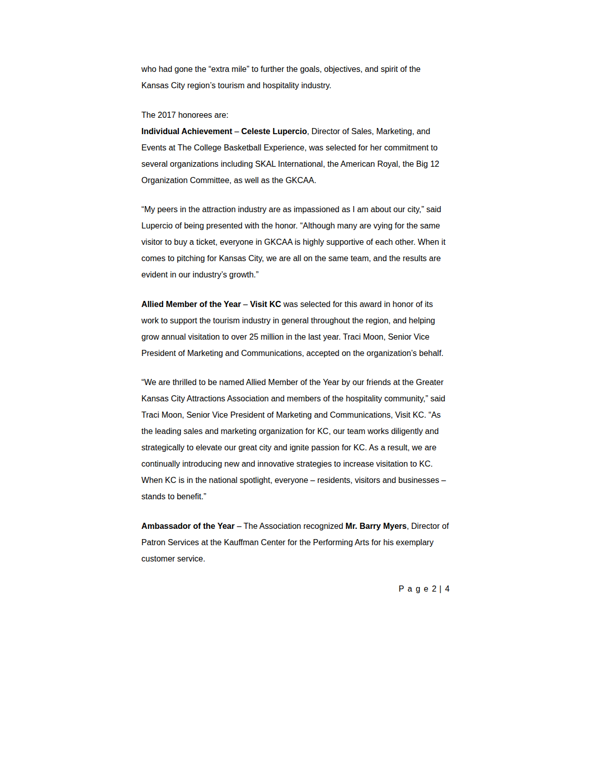who had gone the “extra mile” to further the goals, objectives, and spirit of the Kansas City region’s tourism and hospitality industry.
The 2017 honorees are:
Individual Achievement – Celeste Lupercio, Director of Sales, Marketing, and Events at The College Basketball Experience, was selected for her commitment to several organizations including SKAL International, the American Royal, the Big 12 Organization Committee, as well as the GKCAA.
“My peers in the attraction industry are as impassioned as I am about our city,” said Lupercio of being presented with the honor. “Although many are vying for the same visitor to buy a ticket, everyone in GKCAA is highly supportive of each other. When it comes to pitching for Kansas City, we are all on the same team, and the results are evident in our industry’s growth.”
Allied Member of the Year – Visit KC was selected for this award in honor of its work to support the tourism industry in general throughout the region, and helping grow annual visitation to over 25 million in the last year. Traci Moon, Senior Vice President of Marketing and Communications, accepted on the organization’s behalf.
“We are thrilled to be named Allied Member of the Year by our friends at the Greater Kansas City Attractions Association and members of the hospitality community,” said Traci Moon, Senior Vice President of Marketing and Communications, Visit KC. “As the leading sales and marketing organization for KC, our team works diligently and strategically to elevate our great city and ignite passion for KC. As a result, we are continually introducing new and innovative strategies to increase visitation to KC. When KC is in the national spotlight, everyone – residents, visitors and businesses – stands to benefit.”
Ambassador of the Year – The Association recognized Mr. Barry Myers, Director of Patron Services at the Kauffman Center for the Performing Arts for his exemplary customer service.
P a g e 2 | 4